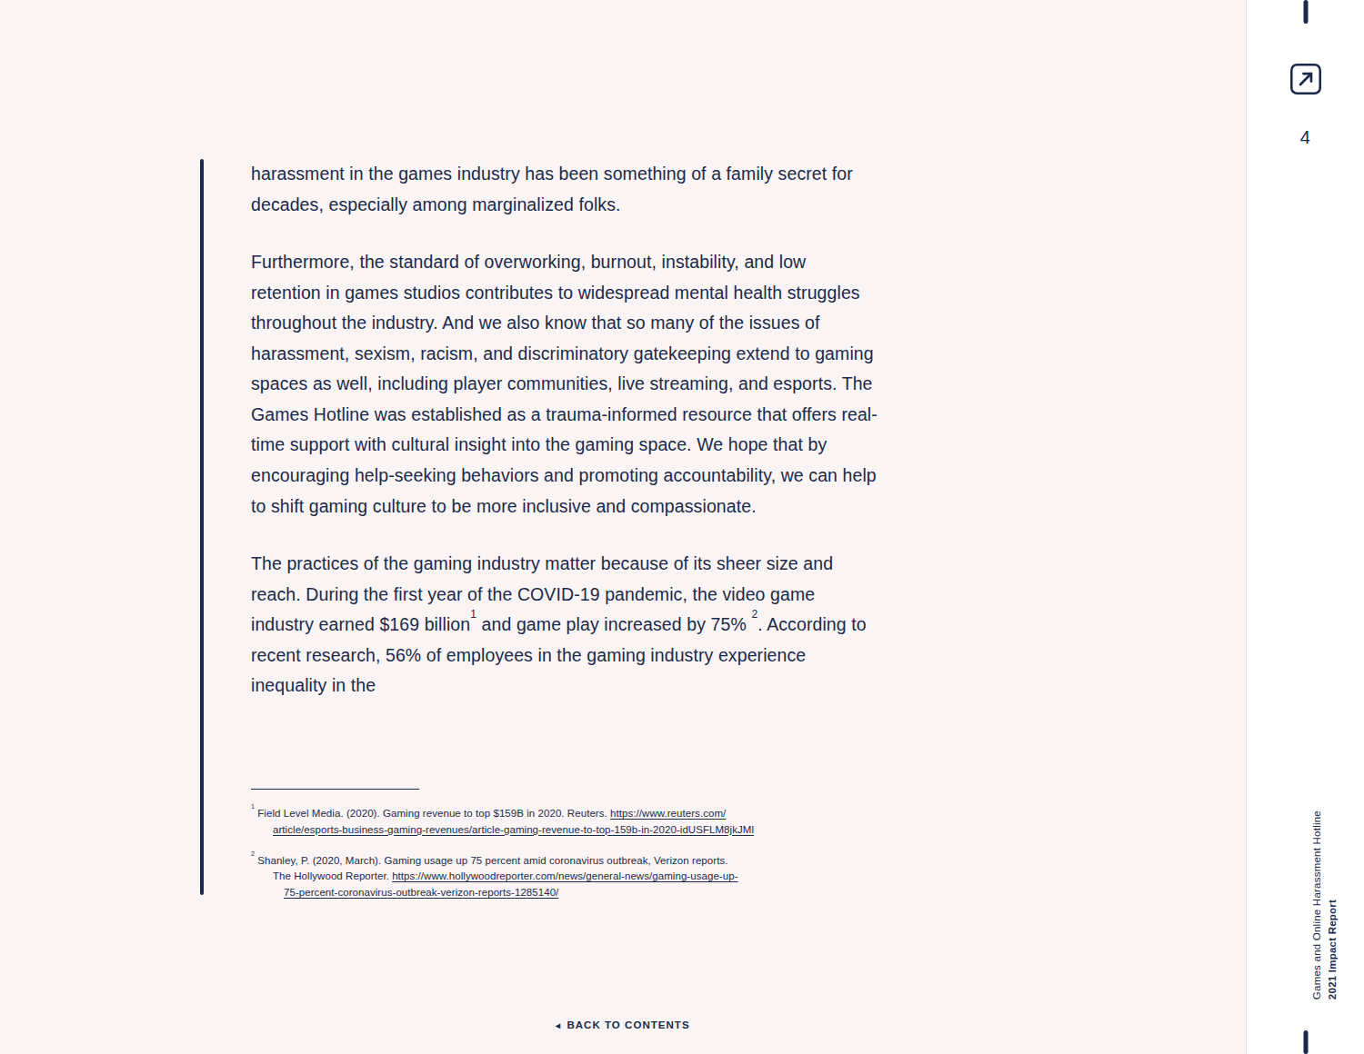4
Games and Online Harassment Hotline
2021 Impact Report
harassment in the games industry has been something of a family secret for decades, especially among marginalized folks.
Furthermore, the standard of overworking, burnout, instability, and low retention in games studios contributes to widespread mental health struggles throughout the industry. And we also know that so many of the issues of harassment, sexism, racism, and discriminatory gatekeeping extend to gaming spaces as well, including player communities, live streaming, and esports. The Games Hotline was established as a trauma-informed resource that offers real-time support with cultural insight into the gaming space. We hope that by encouraging help-seeking behaviors and promoting accountability, we can help to shift gaming culture to be more inclusive and compassionate.
The practices of the gaming industry matter because of its sheer size and reach. During the first year of the COVID-19 pandemic, the video game industry earned $169 billion1 and game play increased by 75% 2. According to recent research, 56% of employees in the gaming industry experience inequality in the
1 Field Level Media. (2020). Gaming revenue to top $159B in 2020. Reuters. https://www.reuters.com/article/esports-business-gaming-revenues/article-gaming-revenue-to-top-159b-in-2020-idUSFLM8jkJMl
2 Shanley, P. (2020, March). Gaming usage up 75 percent amid coronavirus outbreak, Verizon reports.The Hollywood Reporter. https://www.hollywoodreporter.com/news/general-news/gaming-usage-up-75-percent-coronavirus-outbreak-verizon-reports-1285140/
◂BACK TO CONTENTS